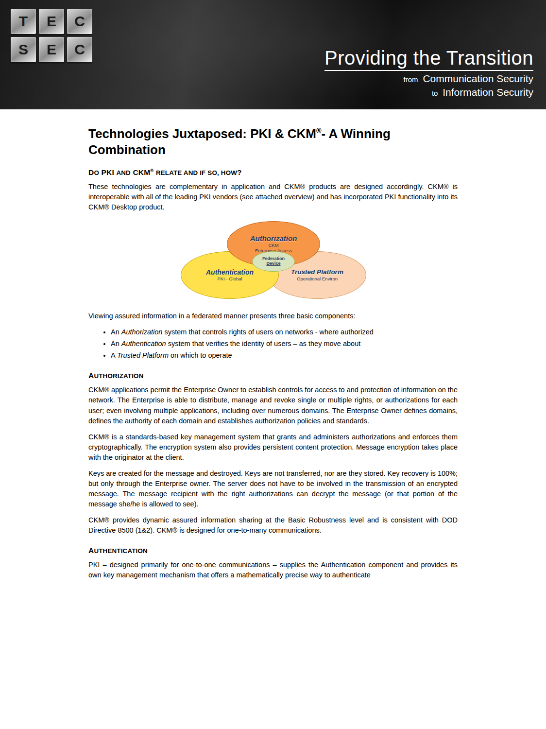TEC SEC
Providing the Transition from Communication Security to Information Security
Technologies Juxtaposed: PKI & CKM®- A Winning Combination
Do PKI and CKM® relate and if so, how?
These technologies are complementary in application and CKM® products are designed accordingly. CKM® is interoperable with all of the leading PKI vendors (see attached overview) and has incorporated PKI functionality into its CKM® Desktop product.
Authorization
CKM
Enterprise Access
Authentication
PKI - Global
Trusted Platform
Operational Environ
Federation
Device
Viewing assured information in a federated manner presents three basic components:
An Authorization system that controls rights of users on networks - where authorized
An Authentication system that verifies the identity of users – as they move about
A Trusted Platform on which to operate
Authorization
CKM® applications permit the Enterprise Owner to establish controls for access to and protection of information on the network. The Enterprise is able to distribute, manage and revoke single or multiple rights, or authorizations for each user; even involving multiple applications, including over numerous domains. The Enterprise Owner defines domains, defines the authority of each domain and establishes authorization policies and standards.
CKM® is a standards-based key management system that grants and administers authorizations and enforces them cryptographically. The encryption system also provides persistent content protection. Message encryption takes place with the originator at the client.
Keys are created for the message and destroyed. Keys are not transferred, nor are they stored. Key recovery is 100%; but only through the Enterprise owner. The server does not have to be involved in the transmission of an encrypted message. The message recipient with the right authorizations can decrypt the message (or that portion of the message she/he is allowed to see).
CKM® provides dynamic assured information sharing at the Basic Robustness level and is consistent with DOD Directive 8500 (1&2). CKM® is designed for one-to-many communications.
Authentication
PKI – designed primarily for one-to-one communications – supplies the Authentication component and provides its own key management mechanism that offers a mathematically precise way to authenticate